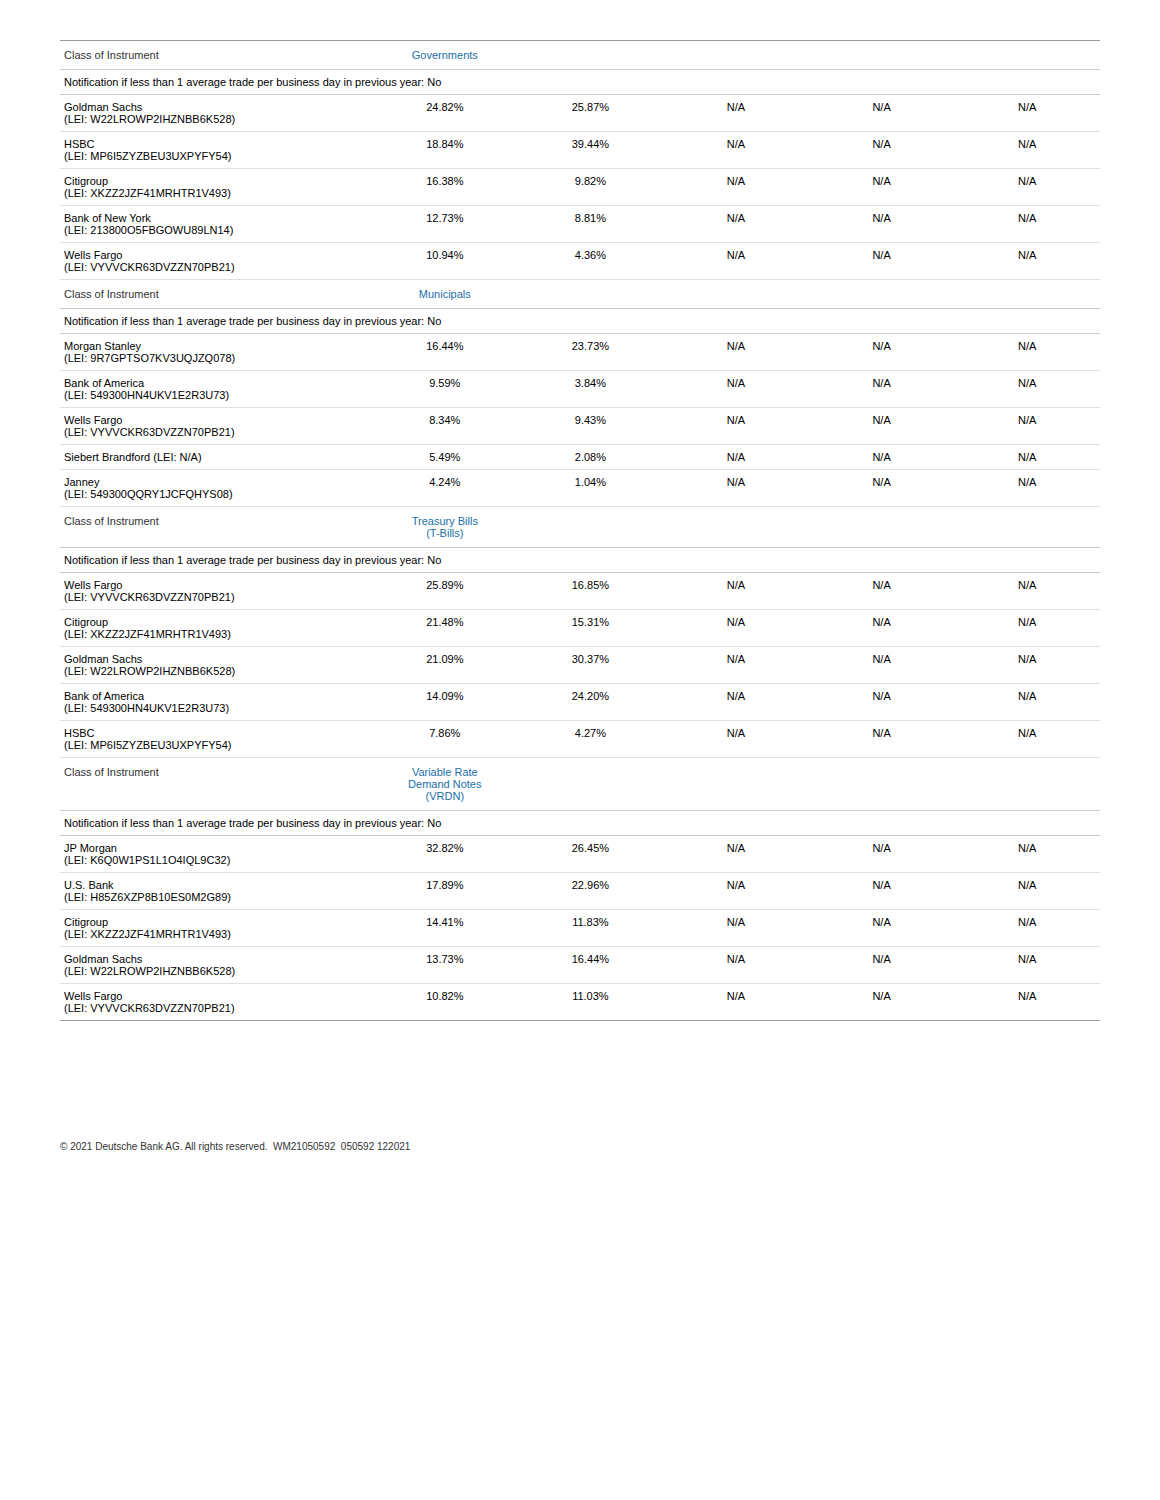| Class of Instrument | Governments | | | | |
| Notification if less than 1 average trade per business day in previous year: No |
| Goldman Sachs (LEI: W22LROWP2IHZNBB6K528) | 24.82% | 25.87% | N/A | N/A | N/A |
| HSBC (LEI: MP6I5ZYZBEU3UXPYFY54) | 18.84% | 39.44% | N/A | N/A | N/A |
| Citigroup (LEI: XKZZ2JZF41MRHTR1V493) | 16.38% | 9.82% | N/A | N/A | N/A |
| Bank of New York (LEI: 213800O5FBGOWU89LN14) | 12.73% | 8.81% | N/A | N/A | N/A |
| Wells Fargo (LEI: VYVVCKR63DVZZN70PB21) | 10.94% | 4.36% | N/A | N/A | N/A |
| Class of Instrument | Municipals | | | | |
| Notification if less than 1 average trade per business day in previous year: No |
| Morgan Stanley (LEI: 9R7GPTSO7KV3UQJZQ078) | 16.44% | 23.73% | N/A | N/A | N/A |
| Bank of America (LEI: 549300HN4UKV1E2R3U73) | 9.59% | 3.84% | N/A | N/A | N/A |
| Wells Fargo (LEI: VYVVCKR63DVZZN70PB21) | 8.34% | 9.43% | N/A | N/A | N/A |
| Siebert Brandford (LEI: N/A) | 5.49% | 2.08% | N/A | N/A | N/A |
| Janney (LEI: 549300QQRY1JCFQHYS08) | 4.24% | 1.04% | N/A | N/A | N/A |
| Class of Instrument | Treasury Bills (T-Bills) | | | | |
| Notification if less than 1 average trade per business day in previous year: No |
| Wells Fargo (LEI: VYVVCKR63DVZZN70PB21) | 25.89% | 16.85% | N/A | N/A | N/A |
| Citigroup (LEI: XKZZ2JZF41MRHTR1V493) | 21.48% | 15.31% | N/A | N/A | N/A |
| Goldman Sachs (LEI: W22LROWP2IHZNBB6K528) | 21.09% | 30.37% | N/A | N/A | N/A |
| Bank of America (LEI: 549300HN4UKV1E2R3U73) | 14.09% | 24.20% | N/A | N/A | N/A |
| HSBC (LEI: MP6I5ZYZBEU3UXPYFY54) | 7.86% | 4.27% | N/A | N/A | N/A |
| Class of Instrument | Variable Rate Demand Notes (VRDN) | | | | |
| Notification if less than 1 average trade per business day in previous year: No |
| JP Morgan (LEI: K6Q0W1PS1L1O4IQL9C32) | 32.82% | 26.45% | N/A | N/A | N/A |
| U.S. Bank (LEI: H85Z6XZP8B10ES0M2G89) | 17.89% | 22.96% | N/A | N/A | N/A |
| Citigroup (LEI: XKZZ2JZF41MRHTR1V493) | 14.41% | 11.83% | N/A | N/A | N/A |
| Goldman Sachs (LEI: W22LROWP2IHZNBB6K528) | 13.73% | 16.44% | N/A | N/A | N/A |
| Wells Fargo (LEI: VYVVCKR63DVZZN70PB21) | 10.82% | 11.03% | N/A | N/A | N/A |
© 2021 Deutsche Bank AG. All rights reserved. WM21050592 050592 122021